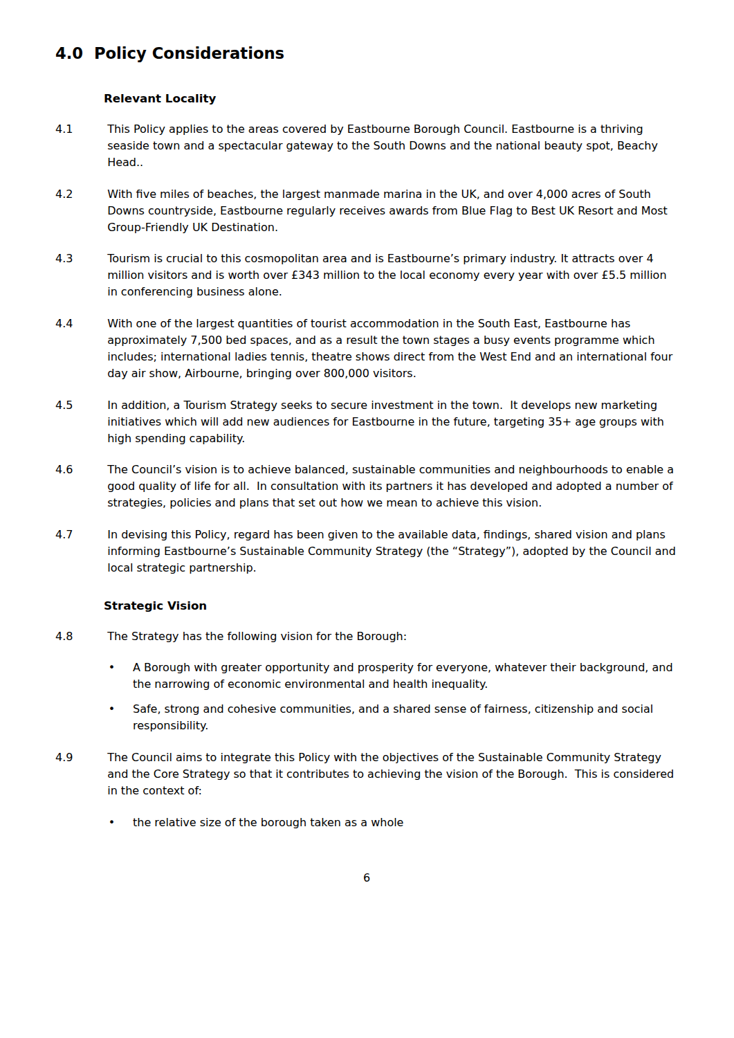4.0 Policy Considerations
Relevant Locality
4.1
This Policy applies to the areas covered by Eastbourne Borough Council. Eastbourne is a thriving seaside town and a spectacular gateway to the South Downs and the national beauty spot, Beachy Head..
4.2
With five miles of beaches, the largest manmade marina in the UK, and over 4,000 acres of South Downs countryside, Eastbourne regularly receives awards from Blue Flag to Best UK Resort and Most Group-Friendly UK Destination.
4.3
Tourism is crucial to this cosmopolitan area and is Eastbourne’s primary industry. It attracts over 4 million visitors and is worth over £343 million to the local economy every year with over £5.5 million in conferencing business alone.
4.4
With one of the largest quantities of tourist accommodation in the South East, Eastbourne has approximately 7,500 bed spaces, and as a result the town stages a busy events programme which includes; international ladies tennis, theatre shows direct from the West End and an international four day air show, Airbourne, bringing over 800,000 visitors.
4.5
In addition, a Tourism Strategy seeks to secure investment in the town. It develops new marketing initiatives which will add new audiences for Eastbourne in the future, targeting 35+ age groups with high spending capability.
4.6
The Council’s vision is to achieve balanced, sustainable communities and neighbourhoods to enable a good quality of life for all. In consultation with its partners it has developed and adopted a number of strategies, policies and plans that set out how we mean to achieve this vision.
4.7
In devising this Policy, regard has been given to the available data, findings, shared vision and plans informing Eastbourne’s Sustainable Community Strategy (the “Strategy”), adopted by the Council and local strategic partnership.
Strategic Vision
4.8
The Strategy has the following vision for the Borough:
•A Borough with greater opportunity and prosperity for everyone, whatever their background, and the narrowing of economic environmental and health inequality.
•Safe, strong and cohesive communities, and a shared sense of fairness, citizenship and social responsibility.
4.9
The Council aims to integrate this Policy with the objectives of the Sustainable Community Strategy and the Core Strategy so that it contributes to achieving the vision of the Borough. This is considered in the context of:
•the relative size of the borough taken as a whole
6